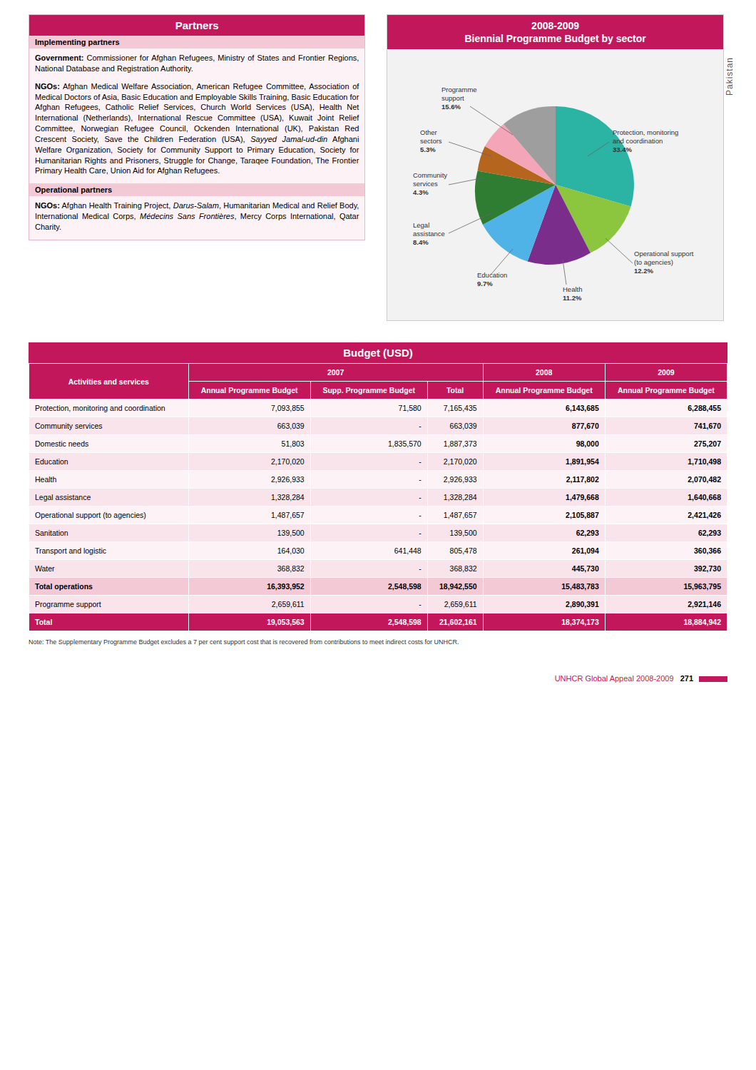Pakistan
Partners
Implementing partners
Government: Commissioner for Afghan Refugees, Ministry of States and Frontier Regions, National Database and Registration Authority.
NGOs: Afghan Medical Welfare Association, American Refugee Committee, Association of Medical Doctors of Asia, Basic Education and Employable Skills Training, Basic Education for Afghan Refugees, Catholic Relief Services, Church World Services (USA), Health Net International (Netherlands), International Rescue Committee (USA), Kuwait Joint Relief Committee, Norwegian Refugee Council, Ockenden International (UK), Pakistan Red Crescent Society, Save the Children Federation (USA), Sayyed Jamal-ud-din Afghani Welfare Organization, Society for Community Support to Primary Education, Society for Humanitarian Rights and Prisoners, Struggle for Change, Taraqee Foundation, The Frontier Primary Health Care, Union Aid for Afghan Refugees.
Operational partners
NGOs: Afghan Health Training Project, Darus-Salam, Humanitarian Medical and Relief Body, International Medical Corps, Médecins Sans Frontières, Mercy Corps International, Qatar Charity.
2008-2009
Biennial Programme Budget by sector
Protection, monitoring and coordination 33.4% Operational support (to agencies) 12.2% Health 11.2% Education 9.7% Legal assistance 8.4% Community services 4.3% Other sectors 5.3% Programme support 15.6%
Budget (USD)
| Activities and services | 2007 | 2008 | 2009 |
| --- | --- | --- | --- |
| Annual Programme Budget | Supp. Programme Budget | Total | Annual Programme Budget | Annual Programme Budget |
| Protection, monitoring and coordination | 7,093,855 | 71,580 | 7,165,435 | 6,143,685 | 6,288,455 |
| Community services | 663,039 | - | 663,039 | 877,670 | 741,670 |
| Domestic needs | 51,803 | 1,835,570 | 1,887,373 | 98,000 | 275,207 |
| Education | 2,170,020 | - | 2,170,020 | 1,891,954 | 1,710,498 |
| Health | 2,926,933 | - | 2,926,933 | 2,117,802 | 2,070,482 |
| Legal assistance | 1,328,284 | - | 1,328,284 | 1,479,668 | 1,640,668 |
| Operational support (to agencies) | 1,487,657 | - | 1,487,657 | 2,105,887 | 2,421,426 |
| Sanitation | 139,500 | - | 139,500 | 62,293 | 62,293 |
| Transport and logistic | 164,030 | 641,448 | 805,478 | 261,094 | 360,366 |
| Water | 368,832 | - | 368,832 | 445,730 | 392,730 |
| Total operations | 16,393,952 | 2,548,598 | 18,942,550 | 15,483,783 | 15,963,795 |
| Programme support | 2,659,611 | - | 2,659,611 | 2,890,391 | 2,921,146 |
| Total | 19,053,563 | 2,548,598 | 21,602,161 | 18,374,173 | 18,884,942 |
Note: The Supplementary Programme Budget excludes a 7 per cent support cost that is recovered from contributions to meet indirect costs for UNHCR.
UNHCR Global Appeal 2008-2009 271